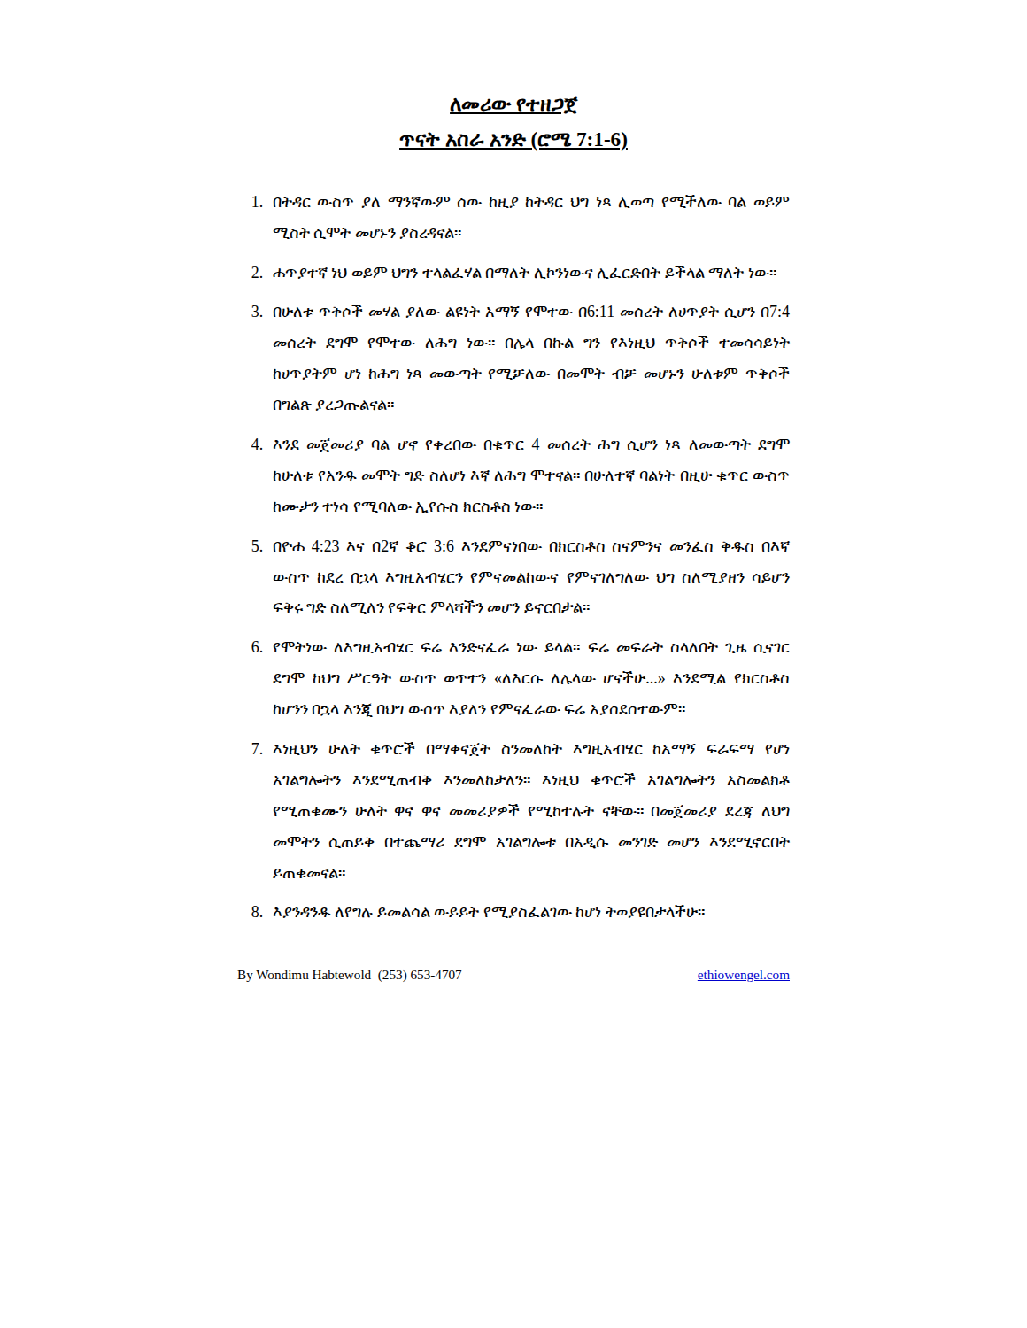ለመሪው የተዘጋጀ
ጥናት አስራ አንድ (ሮሜ 7:1-6)
በትዳር ውስጥ ያለ ማንኛውም ሰው ከዚያ ከትዳር ህግ ነጻ ሊወጣ የሚችለው ባል ወይም ሚስት ሲሞት መሆኑን ያስረዳናል።
ሐጥያተኛ ነህ ወይም ህግን ተላልፈሃል በማለት ሊኮንነውና ሊፈርድበት ይችላል ማለት ነው።
በሁለቱ ጥቅሶች መሃል ያለው ልዩነት አማኝ የሞተው በ6:11 መሰረት ለሀጥያት ሲሆን በ7:4 መሰረት ደግሞ የሞተው ለሕግ ነው። በሌላ በኩል ግን የእነዚህ ጥቅሶች ተመሳሳይነት ከሀጥያትም ሆነ ከሕግ ነጻ መውጣት የሚቻለው በመሞት ብቻ መሆኑን ሁለቱም ጥቅሶች በግልጽ ያረጋጡልናል።
እንደ መጀመሪያ ባል ሆኖ የቀረበው በቁጥር 4 መሰረት ሕግ ሲሆን ነጻ ለመውጣት ደግሞ ከሁለቱ የአንዱ መሞት ግድ ስለሆነ እኛ ለሕግ ሞተናል። በሁለተኛ ባልነት በዚሁ ቁጥር ውስጥ ከሙታን ተነሳ የሚባለው ኢየሱስ ክርስቶስ ነው።
በዮሐ 4:23 እና በ2ኛ ቆሮ 3:6 እንደምናነበው በክርስቶስ ስናምንና መንፈስ ቅዱስ በእኛ ውስጥ ከደረ በኋላ እግዚአብሄርን የምናመልከውና የምናገለግለው ህግ ስለሚያዘን ሳይሆን ፍቅሩ ግድ ስለሚለን የፍቅር ምላሻችን መሆን ይኖርበታል።
የሞትነው ለእግዚአብሄር ፍሬ እንድናፈራ ነው ይላል። ፍሬ መፍራት ስላለበት ጊዜ ሲናገር ደግሞ ከህግ ሥርዓት ውስጥ ወጥተን «ለእርሱ ለሌላው ሆናችሁ...» እንደሚል የክርስቶስ ከሆንን በኋላ እንጂ በህግ ውስጥ እያለን የምናፈራው ፍሬ አያስደስተውም።
እነዚህን ሁለት ቁጥሮች በማቀናጀት ስንመለከት እግዚአብሄር ከአማኝ ፍራፍማ የሆነ አገልግሎትን እንደሚጠብቅ እንመለከታለን። እነዚህ ቁጥሮች አገልግሎትን አስመልክቶ የሚጠቁሙን ሁለት ዋና ዋና መመሪያዎች የሚከተሉት ናቸው። በመጀመሪያ ደረጃ ለህግ መሞትን ሲጠይቅ በተጨማሪ ደግሞ አገልግሎቱ በአዲሱ መንገድ መሆን እንደሚኖርበት ይጠቁመናል።
እያንዳንዱ ለየግሉ ይመልሳል ውይይት የሚያስፈልገው ከሆነ ትወያዩበታላችሁ።
By Wondimu Habtewold (253) 653-4707 ethiowengel.com